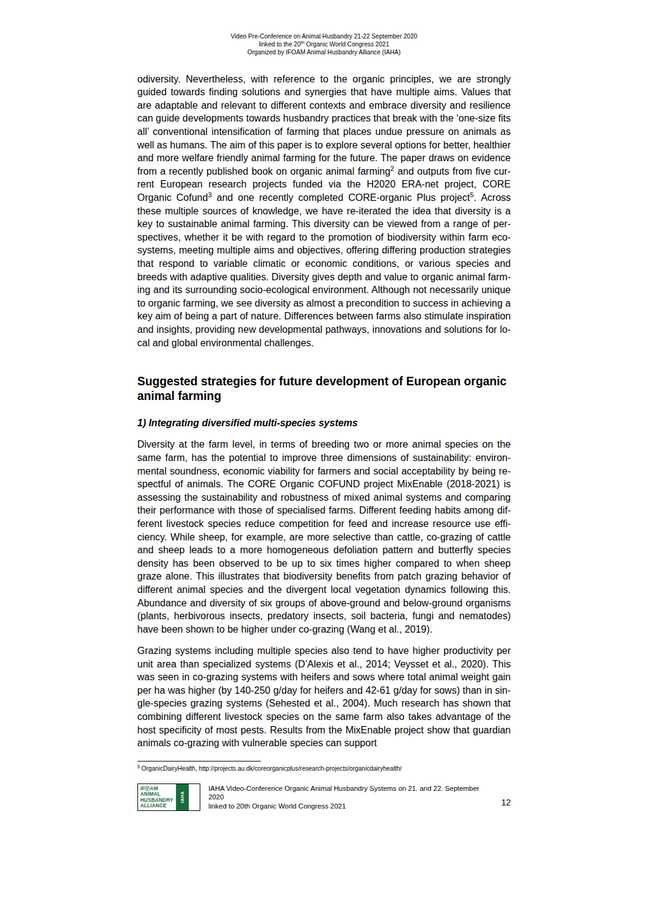Video Pre-Conference on Animal Husbandry 21-22 September 2020
linked to the 20th Organic World Congress 2021
Organized by IFOAM Animal Husbandry Alliance (IAHA)
odiversity. Nevertheless, with reference to the organic principles, we are strongly guided towards finding solutions and synergies that have multiple aims. Values that are adaptable and relevant to different contexts and embrace diversity and resilience can guide developments towards husbandry practices that break with the ‘one-size fits all’ conventional intensification of farming that places undue pressure on animals as well as humans. The aim of this paper is to explore several options for better, healthier and more welfare friendly animal farming for the future. The paper draws on evidence from a recently published book on organic animal farming2 and outputs from five current European research projects funded via the H2020 ERA-net project, CORE Organic Cofund3 and one recently completed CORE-organic Plus project5. Across these multiple sources of knowledge, we have re-iterated the idea that diversity is a key to sustainable animal farming. This diversity can be viewed from a range of perspectives, whether it be with regard to the promotion of biodiversity within farm ecosystems, meeting multiple aims and objectives, offering differing production strategies that respond to variable climatic or economic conditions, or various species and breeds with adaptive qualities. Diversity gives depth and value to organic animal farming and its surrounding socio-ecological environment. Although not necessarily unique to organic farming, we see diversity as almost a precondition to success in achieving a key aim of being a part of nature. Differences between farms also stimulate inspiration and insights, providing new developmental pathways, innovations and solutions for local and global environmental challenges.
Suggested strategies for future development of European organic animal farming
1) Integrating diversified multi-species systems
Diversity at the farm level, in terms of breeding two or more animal species on the same farm, has the potential to improve three dimensions of sustainability: environmental soundness, economic viability for farmers and social acceptability by being respectful of animals. The CORE Organic COFUND project MixEnable (2018-2021) is assessing the sustainability and robustness of mixed animal systems and comparing their performance with those of specialised farms. Different feeding habits among different livestock species reduce competition for feed and increase resource use efficiency. While sheep, for example, are more selective than cattle, co-grazing of cattle and sheep leads to a more homogeneous defoliation pattern and butterfly species density has been observed to be up to six times higher compared to when sheep graze alone. This illustrates that biodiversity benefits from patch grazing behavior of different animal species and the divergent local vegetation dynamics following this. Abundance and diversity of six groups of above-ground and below-ground organisms (plants, herbivorous insects, predatory insects, soil bacteria, fungi and nematodes) have been shown to be higher under co-grazing (Wang et al., 2019).
Grazing systems including multiple species also tend to have higher productivity per unit area than specialized systems (D’Alexis et al., 2014; Veysset et al., 2020). This was seen in co-grazing systems with heifers and sows where total animal weight gain per ha was higher (by 140-250 g/day for heifers and 42-61 g/day for sows) than in single-species grazing systems (Sehested et al., 2004). Much research has shown that combining different livestock species on the same farm also takes advantage of the host specificity of most pests. Results from the MixEnable project show that guardian animals co-grazing with vulnerable species can support
5 OrganicDairyHealth, http://projects.au.dk/coreorganicplus/research-projects/organicdairyhealth/
IFⓋAM
ANIMAL
HUSBANDRY
ALLIANCE
IAHA
IAHA Video-Conference Organic Animal Husbandry Systems on 21. and 22. September 2020
linked to 20th Organic World Congress 2021
12